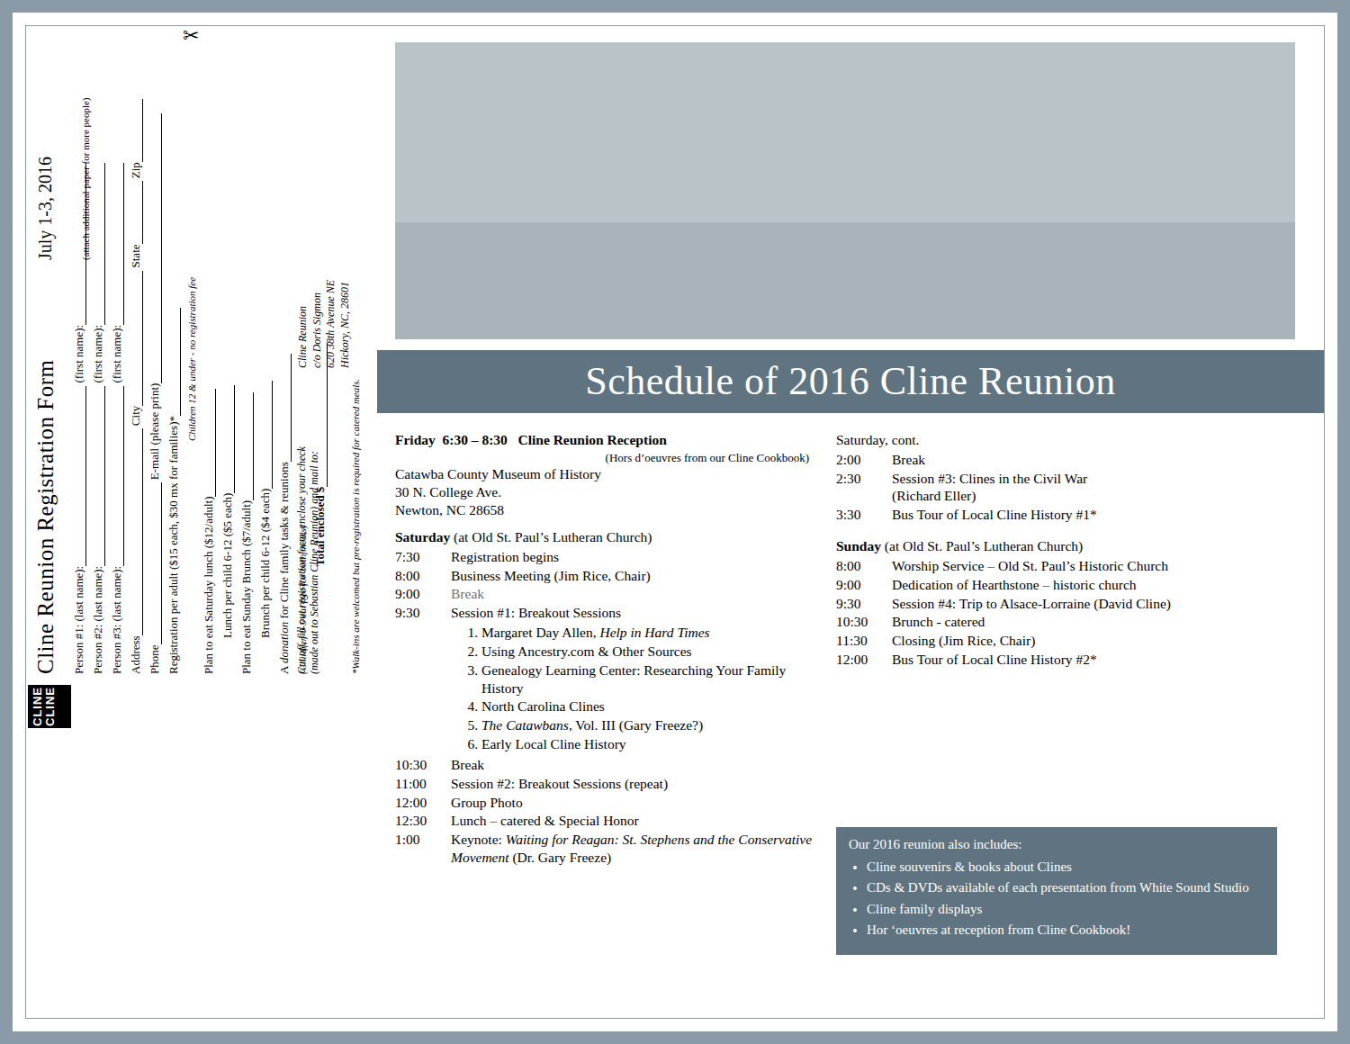CLINE CLINE
Cline Reunion Registration Form
July 1-3, 2016
(attach additional paper for more people)
Person #1: (last name): (first name):
Person #2: (last name): (first name):
Person #3: (last name): (first name):
Address City State Zip
Phone E-mail (please print)
Registration per adult ($15 each, $30 mx for families)*
Children 12 & under - no registration fee
Plan to eat Saturday lunch ($12/adult)
Lunch per child 6-12 ($5 each)
Plan to eat Sunday Brunch ($7/adult)
Brunch per child 6-12 ($4 each)
A donation for Cline family tasks & reunions
(Children 0-5 eat free for both meals)
Total enclosed $
✂
Cut off, fill out registration form, enclose your check
(made out to Sebastian Cline Reunion) and mail to:
Cline Reunion
c/o Doris Sigmon
620 38th Avenue NE
Hickory, NC, 28601
*Walk-ins are welcomed but pre-registration is required for catered meals.
Schedule of 2016 Cline Reunion
Friday 6:30 – 8:30 Cline Reunion Reception
(Hors d’oeuvres from our Cline Cookbook)
Catawba County Museum of History
30 N. College Ave.
Newton, NC 28658
Saturday (at Old St. Paul’s Lutheran Church)
| 7:30 | Registration begins |
| 8:00 | Business Meeting (Jim Rice, Chair) |
| 9:00 | Break |
| 9:30 | Session #1: Breakout Sessions Margaret Day Allen, Help in Hard Times Using Ancestry.com & Other Sources Genealogy Learning Center: Researching Your Family History North Carolina Clines The Catawbans, Vol. III (Gary Freeze?) Early Local Cline History |
| 10:30 | Break |
| 11:00 | Session #2: Breakout Sessions (repeat) |
| 12:00 | Group Photo |
| 12:30 | Lunch – catered & Special Honor |
| 1:00 | Keynote: Waiting for Reagan: St. Stephens and the Conservative Movement (Dr. Gary Freeze) |
Saturday, cont.
| 2:00 | Break |
| 2:30 | Session #3: Clines in the Civil War (Richard Eller) |
| 3:30 | Bus Tour of Local Cline History #1* |
Sunday (at Old St. Paul’s Lutheran Church)
| 8:00 | Worship Service – Old St. Paul’s Historic Church |
| 9:00 | Dedication of Hearthstone – historic church |
| 9:30 | Session #4: Trip to Alsace-Lorraine (David Cline) |
| 10:30 | Brunch - catered |
| 11:30 | Closing (Jim Rice, Chair) |
| 12:00 | Bus Tour of Local Cline History #2* |
Our 2016 reunion also includes:
Cline souvenirs & books about Clines
CDs & DVDs available of each presentation from White Sound Studio
Cline family displays
Hor ‘oeuvres at reception from Cline Cookbook!